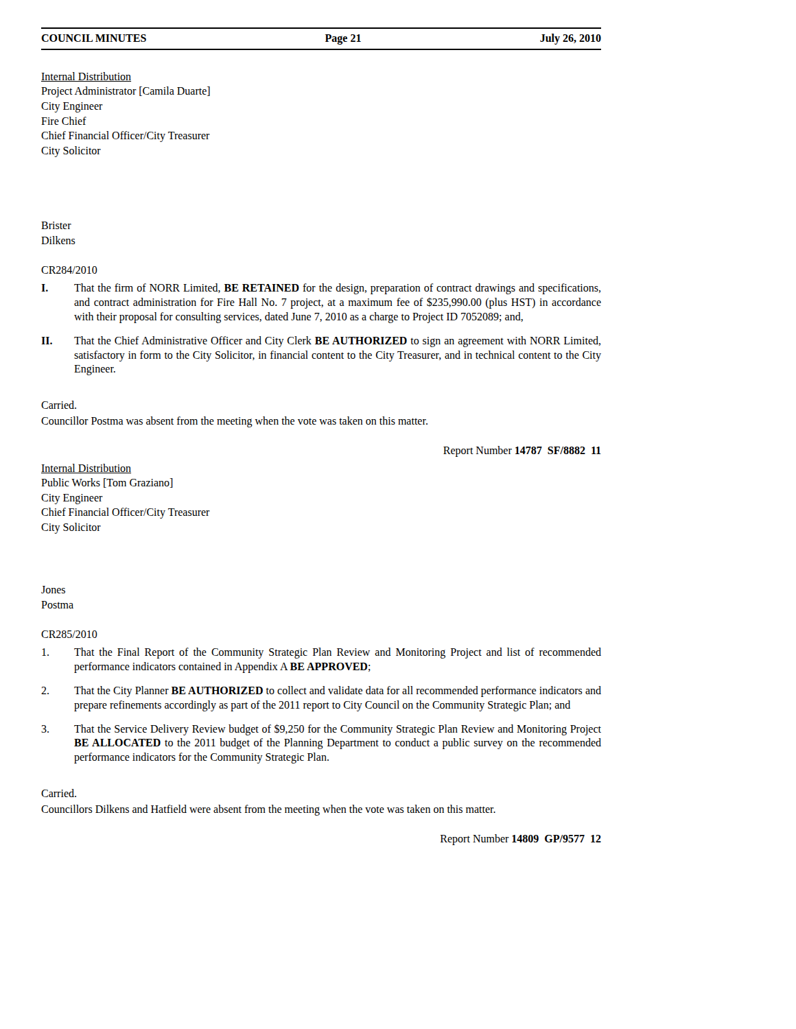COUNCIL MINUTES
Page 21
July 26, 2010
Internal Distribution
Project Administrator [Camila Duarte]
City Engineer
Fire Chief
Chief Financial Officer/City Treasurer
City Solicitor
Brister
Dilkens
CR284/2010
| I. | That the firm of NORR Limited, BE RETAINED for the design, preparation of contract drawings and specifications, and contract administration for Fire Hall No. 7 project, at a maximum fee of $235,990.00 (plus HST) in accordance with their proposal for consulting services, dated June 7, 2010 as a charge to Project ID 7052089; and, |
| II. | That the Chief Administrative Officer and City Clerk BE AUTHORIZED to sign an agreement with NORR Limited, satisfactory in form to the City Solicitor, in financial content to the City Treasurer, and in technical content to the City Engineer. |
Carried.
Councillor Postma was absent from the meeting when the vote was taken on this matter.
Report Number 14787 SF/8882 11
Internal Distribution
Public Works [Tom Graziano]
City Engineer
Chief Financial Officer/City Treasurer
City Solicitor
Jones
Postma
CR285/2010
| 1. | That the Final Report of the Community Strategic Plan Review and Monitoring Project and list of recommended performance indicators contained in Appendix A BE APPROVED ; |
| 2. | That the City Planner BE AUTHORIZED to collect and validate data for all recommended performance indicators and prepare refinements accordingly as part of the 2011 report to City Council on the Community Strategic Plan; and |
| 3. | That the Service Delivery Review budget of $9,250 for the Community Strategic Plan Review and Monitoring Project BE ALLOCATED to the 2011 budget of the Planning Department to conduct a public survey on the recommended performance indicators for the Community Strategic Plan. |
Carried.
Councillors Dilkens and Hatfield were absent from the meeting when the vote was taken on this matter.
Report Number 14809 GP/9577 12